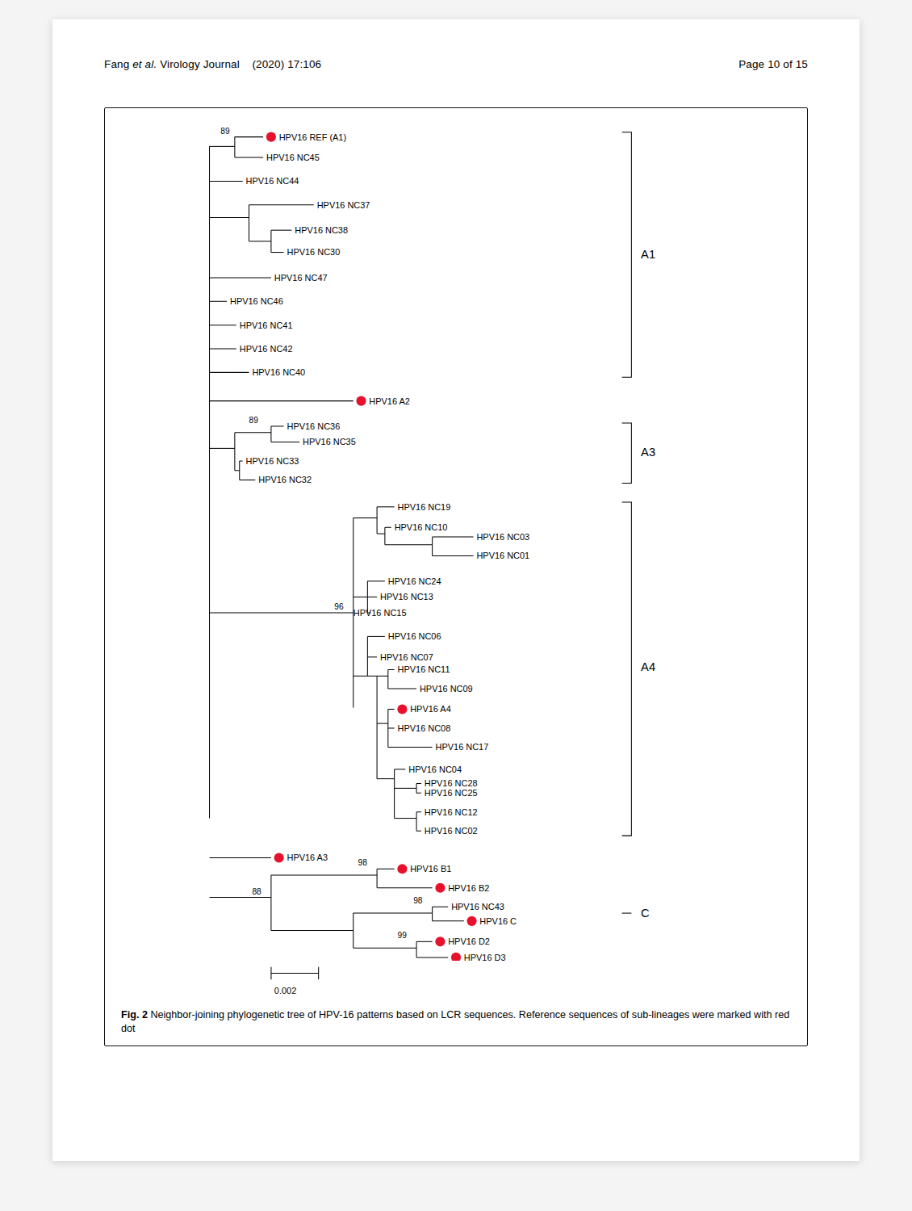Fang et al. Virology Journal (2020) 17:106
Page 10 of 15
HPV16 REF (A1) HPV16 NC45 89 HPV16 NC44 HPV16 NC37 HPV16 NC38 HPV16 NC30 HPV16 NC47 HPV16 NC46 HPV16 NC41 HPV16 NC42 HPV16 NC40 A1 HPV16 A2 HPV16 NC36 HPV16 NC35 89 HPV16 NC33 HPV16 NC32 A3 96 HPV16 NC19 HPV16 NC10 HPV16 NC03 HPV16 NC01 HPV16 NC24 HPV16 NC13 HPV16 NC15 HPV16 NC06 HPV16 NC07 HPV16 NC11 HPV16 NC09 HPV16 A4 HPV16 NC08 HPV16 NC17 HPV16 NC04 HPV16 NC28 HPV16 NC25 HPV16 NC12 HPV16 NC02 A4 HPV16 A3 88 HPV16 B1 HPV16 B2 98 HPV16 NC43 HPV16 C 98 HPV16 D2 HPV16 D3 99 C 0.002
Fig. 2 Neighbor-joining phylogenetic tree of HPV-16 patterns based on LCR sequences. Reference sequences of sub-lineages were marked with red dot